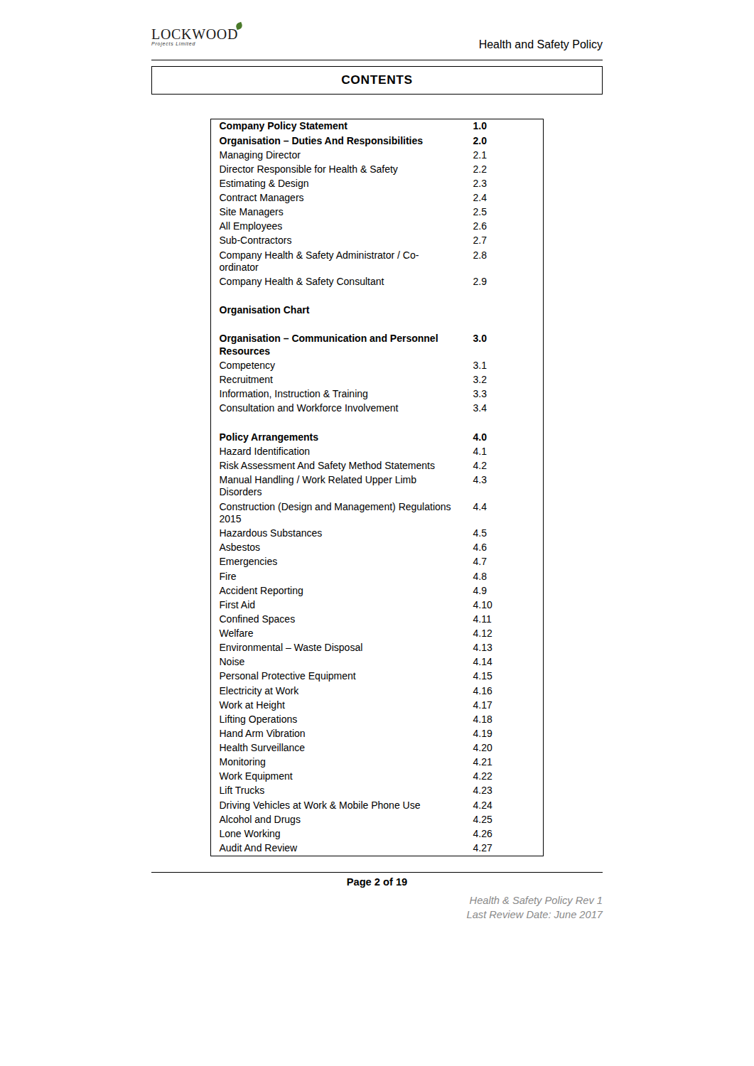LOCKWOOD
Projects Limited
Health and Safety Policy
CONTENTS
| Company Policy Statement | 1.0 |
| Organisation – Duties And Responsibilities | 2.0 |
| Managing Director | 2.1 |
| Director Responsible for Health & Safety | 2.2 |
| Estimating & Design | 2.3 |
| Contract Managers | 2.4 |
| Site Managers | 2.5 |
| All Employees | 2.6 |
| Sub-Contractors | 2.7 |
| Company Health & Safety Administrator / Co-ordinator | 2.8 |
| Company Health & Safety Consultant | 2.9 |
| Organisation Chart | |
| Organisation – Communication and Personnel Resources | 3.0 |
| Competency | 3.1 |
| Recruitment | 3.2 |
| Information, Instruction & Training | 3.3 |
| Consultation and Workforce Involvement | 3.4 |
| Policy Arrangements | 4.0 |
| Hazard Identification | 4.1 |
| Risk Assessment And Safety Method Statements | 4.2 |
| Manual Handling / Work Related Upper Limb Disorders | 4.3 |
| Construction (Design and Management) Regulations 2015 | 4.4 |
| Hazardous Substances | 4.5 |
| Asbestos | 4.6 |
| Emergencies | 4.7 |
| Fire | 4.8 |
| Accident Reporting | 4.9 |
| First Aid | 4.10 |
| Confined Spaces | 4.11 |
| Welfare | 4.12 |
| Environmental – Waste Disposal | 4.13 |
| Noise | 4.14 |
| Personal Protective Equipment | 4.15 |
| Electricity at Work | 4.16 |
| Work at Height | 4.17 |
| Lifting Operations | 4.18 |
| Hand Arm Vibration | 4.19 |
| Health Surveillance | 4.20 |
| Monitoring | 4.21 |
| Work Equipment | 4.22 |
| Lift Trucks | 4.23 |
| Driving Vehicles at Work & Mobile Phone Use | 4.24 |
| Alcohol and Drugs | 4.25 |
| Lone Working | 4.26 |
| Audit And Review | 4.27 |
Page 2 of 19
Health & Safety Policy Rev 1
Last Review Date: June 2017